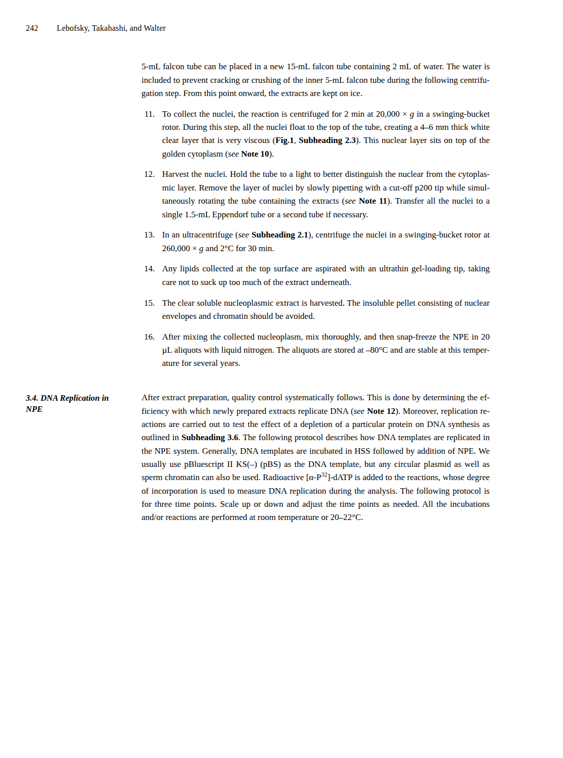242 Lebofsky, Takahashi, and Walter
5-mL falcon tube can be placed in a new 15-mL falcon tube containing 2 mL of water. The water is included to prevent cracking or crushing of the inner 5-mL falcon tube during the following centrifugation step. From this point onward, the extracts are kept on ice.
11. To collect the nuclei, the reaction is centrifuged for 2 min at 20,000 × g in a swinging-bucket rotor. During this step, all the nuclei float to the top of the tube, creating a 4–6 mm thick white clear layer that is very viscous (Fig.1, Subheading 2.3). This nuclear layer sits on top of the golden cytoplasm (see Note 10).
12. Harvest the nuclei. Hold the tube to a light to better distinguish the nuclear from the cytoplasmic layer. Remove the layer of nuclei by slowly pipetting with a cut-off p200 tip while simultaneously rotating the tube containing the extracts (see Note 11). Transfer all the nuclei to a single 1.5-mL Eppendorf tube or a second tube if necessary.
13. In an ultracentrifuge (see Subheading 2.1), centrifuge the nuclei in a swinging-bucket rotor at 260,000 × g and 2°C for 30 min.
14. Any lipids collected at the top surface are aspirated with an ultrathin gel-loading tip, taking care not to suck up too much of the extract underneath.
15. The clear soluble nucleoplasmic extract is harvested. The insoluble pellet consisting of nuclear envelopes and chromatin should be avoided.
16. After mixing the collected nucleoplasm, mix thoroughly, and then snap-freeze the NPE in 20 µL aliquots with liquid nitrogen. The aliquots are stored at –80°C and are stable at this temperature for several years.
3.4. DNA Replication in NPE
After extract preparation, quality control systematically follows. This is done by determining the efficiency with which newly prepared extracts replicate DNA (see Note 12). Moreover, replication reactions are carried out to test the effect of a depletion of a particular protein on DNA synthesis as outlined in Subheading 3.6. The following protocol describes how DNA templates are replicated in the NPE system. Generally, DNA templates are incubated in HSS followed by addition of NPE. We usually use pBluescript II KS(–) (pBS) as the DNA template, but any circular plasmid as well as sperm chromatin can also be used. Radioactive [α-P32]-dATP is added to the reactions, whose degree of incorporation is used to measure DNA replication during the analysis. The following protocol is for three time points. Scale up or down and adjust the time points as needed. All the incubations and/or reactions are performed at room temperature or 20–22°C.